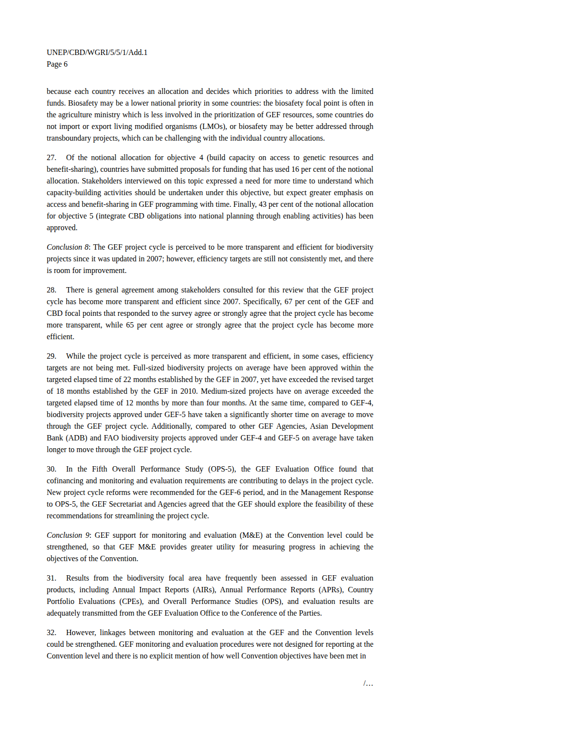UNEP/CBD/WGRI/5/5/1/Add.1
Page 6
because each country receives an allocation and decides which priorities to address with the limited funds. Biosafety may be a lower national priority in some countries: the biosafety focal point is often in the agriculture ministry which is less involved in the prioritization of GEF resources, some countries do not import or export living modified organisms (LMOs), or biosafety may be better addressed through transboundary projects, which can be challenging with the individual country allocations.
27. Of the notional allocation for objective 4 (build capacity on access to genetic resources and benefit-sharing), countries have submitted proposals for funding that has used 16 per cent of the notional allocation. Stakeholders interviewed on this topic expressed a need for more time to understand which capacity-building activities should be undertaken under this objective, but expect greater emphasis on access and benefit-sharing in GEF programming with time. Finally, 43 per cent of the notional allocation for objective 5 (integrate CBD obligations into national planning through enabling activities) has been approved.
Conclusion 8: The GEF project cycle is perceived to be more transparent and efficient for biodiversity projects since it was updated in 2007; however, efficiency targets are still not consistently met, and there is room for improvement.
28. There is general agreement among stakeholders consulted for this review that the GEF project cycle has become more transparent and efficient since 2007. Specifically, 67 per cent of the GEF and CBD focal points that responded to the survey agree or strongly agree that the project cycle has become more transparent, while 65 per cent agree or strongly agree that the project cycle has become more efficient.
29. While the project cycle is perceived as more transparent and efficient, in some cases, efficiency targets are not being met. Full-sized biodiversity projects on average have been approved within the targeted elapsed time of 22 months established by the GEF in 2007, yet have exceeded the revised target of 18 months established by the GEF in 2010. Medium-sized projects have on average exceeded the targeted elapsed time of 12 months by more than four months. At the same time, compared to GEF-4, biodiversity projects approved under GEF-5 have taken a significantly shorter time on average to move through the GEF project cycle. Additionally, compared to other GEF Agencies, Asian Development Bank (ADB) and FAO biodiversity projects approved under GEF-4 and GEF-5 on average have taken longer to move through the GEF project cycle.
30. In the Fifth Overall Performance Study (OPS-5), the GEF Evaluation Office found that cofinancing and monitoring and evaluation requirements are contributing to delays in the project cycle. New project cycle reforms were recommended for the GEF-6 period, and in the Management Response to OPS-5, the GEF Secretariat and Agencies agreed that the GEF should explore the feasibility of these recommendations for streamlining the project cycle.
Conclusion 9: GEF support for monitoring and evaluation (M&E) at the Convention level could be strengthened, so that GEF M&E provides greater utility for measuring progress in achieving the objectives of the Convention.
31. Results from the biodiversity focal area have frequently been assessed in GEF evaluation products, including Annual Impact Reports (AIRs), Annual Performance Reports (APRs), Country Portfolio Evaluations (CPEs), and Overall Performance Studies (OPS), and evaluation results are adequately transmitted from the GEF Evaluation Office to the Conference of the Parties.
32. However, linkages between monitoring and evaluation at the GEF and the Convention levels could be strengthened. GEF monitoring and evaluation procedures were not designed for reporting at the Convention level and there is no explicit mention of how well Convention objectives have been met in
/…